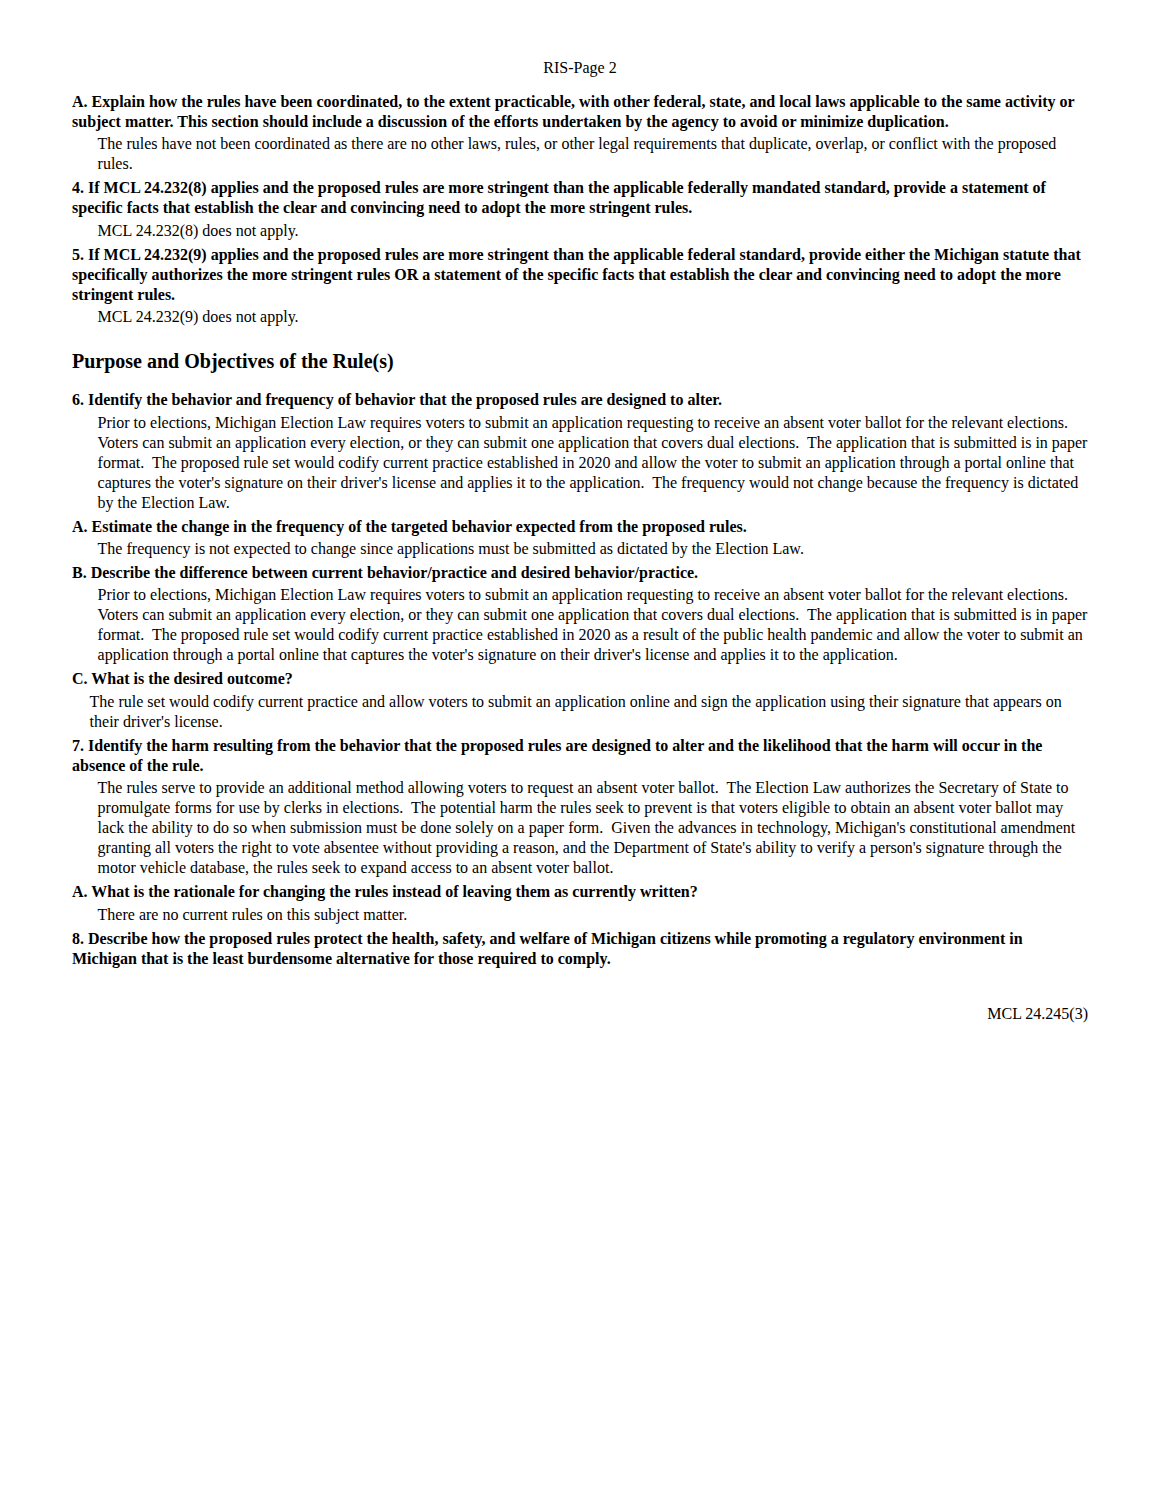RIS-Page 2
A. Explain how the rules have been coordinated, to the extent practicable, with other federal, state, and local laws applicable to the same activity or subject matter. This section should include a discussion of the efforts undertaken by the agency to avoid or minimize duplication.
The rules have not been coordinated as there are no other laws, rules, or other legal requirements that duplicate, overlap, or conflict with the proposed rules.
4. If MCL 24.232(8) applies and the proposed rules are more stringent than the applicable federally mandated standard, provide a statement of specific facts that establish the clear and convincing need to adopt the more stringent rules.
MCL 24.232(8) does not apply.
5. If MCL 24.232(9) applies and the proposed rules are more stringent than the applicable federal standard, provide either the Michigan statute that specifically authorizes the more stringent rules OR a statement of the specific facts that establish the clear and convincing need to adopt the more stringent rules.
MCL 24.232(9) does not apply.
Purpose and Objectives of the Rule(s)
6. Identify the behavior and frequency of behavior that the proposed rules are designed to alter.
Prior to elections, Michigan Election Law requires voters to submit an application requesting to receive an absent voter ballot for the relevant elections. Voters can submit an application every election, or they can submit one application that covers dual elections. The application that is submitted is in paper format. The proposed rule set would codify current practice established in 2020 and allow the voter to submit an application through a portal online that captures the voter's signature on their driver's license and applies it to the application. The frequency would not change because the frequency is dictated by the Election Law.
A. Estimate the change in the frequency of the targeted behavior expected from the proposed rules.
The frequency is not expected to change since applications must be submitted as dictated by the Election Law.
B. Describe the difference between current behavior/practice and desired behavior/practice.
Prior to elections, Michigan Election Law requires voters to submit an application requesting to receive an absent voter ballot for the relevant elections. Voters can submit an application every election, or they can submit one application that covers dual elections. The application that is submitted is in paper format. The proposed rule set would codify current practice established in 2020 as a result of the public health pandemic and allow the voter to submit an application through a portal online that captures the voter's signature on their driver's license and applies it to the application.
C. What is the desired outcome?
The rule set would codify current practice and allow voters to submit an application online and sign the application using their signature that appears on their driver's license.
7. Identify the harm resulting from the behavior that the proposed rules are designed to alter and the likelihood that the harm will occur in the absence of the rule.
The rules serve to provide an additional method allowing voters to request an absent voter ballot. The Election Law authorizes the Secretary of State to promulgate forms for use by clerks in elections. The potential harm the rules seek to prevent is that voters eligible to obtain an absent voter ballot may lack the ability to do so when submission must be done solely on a paper form. Given the advances in technology, Michigan's constitutional amendment granting all voters the right to vote absentee without providing a reason, and the Department of State's ability to verify a person's signature through the motor vehicle database, the rules seek to expand access to an absent voter ballot.
A. What is the rationale for changing the rules instead of leaving them as currently written?
There are no current rules on this subject matter.
8. Describe how the proposed rules protect the health, safety, and welfare of Michigan citizens while promoting a regulatory environment in Michigan that is the least burdensome alternative for those required to comply.
MCL 24.245(3)